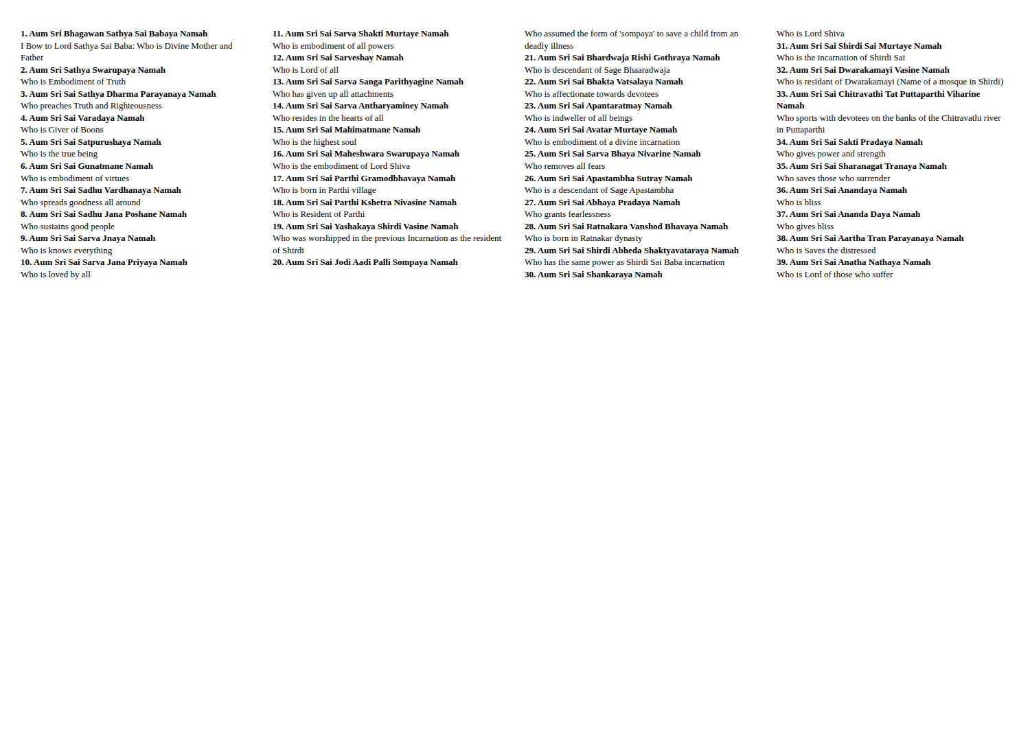1. Aum Sri Bhagawan Sathya Sai Babaya Namah
I Bow to Lord Sathya Sai Baba: Who is Divine Mother and Father
2. Aum Sri Sathya Swarupaya Namah
Who is Embodiment of Truth
3. Aum Sri Sai Sathya Dharma Parayanaya Namah
Who preaches Truth and Righteousness
4. Aum Sri Sai Varadaya Namah
Who is Giver of Boons
5. Aum Sri Sai Satpurushaya Namah
Who is the true being
6. Aum Sri Sai Gunatmane Namah
Who is embodiment of virtues
7. Aum Sri Sai Sadhu Vardhanaya Namah
Who spreads goodness all around
8. Aum Sri Sai Sadhu Jana Poshane Namah
Who sustains good people
9. Aum Sri Sai Sarva Jnaya Namah
Who is knows everything
10. Aum Sri Sai Sarva Jana Priyaya Namah
Who is loved by all
11. Aum Sri Sai Sarva Shakti Murtaye Namah
Who is embodiment of all powers
12. Aum Sri Sai Sarveshay Namah
Who is Lord of all
13. Aum Sri Sai Sarva Sanga Parithyagine Namah
Who has given up all attachments
14. Aum Sri Sai Sarva Antharyaminey Namah
Who resides in the hearts of all
15. Aum Sri Sai Mahimatmane Namah
Who is the highest soul
16. Aum Sri Sai Maheshwara Swarupaya Namah
Who is the embodiment of Lord Shiva
17. Aum Sri Sai Parthi Gramodbhavaya Namah
Who is born in Parthi village
18. Aum Sri Sai Parthi Kshetra Nivasine Namah
Who is Resident of Parthi
19. Aum Sri Sai Yashakaya Shirdi Vasine Namah
Who was worshipped in the previous Incarnation as the resident of Shirdi
20. Aum Sri Sai Jodi Aadi Palli Sompaya Namah
Who assumed the form of 'sompaya' to save a child from an deadly illness
21. Aum Sri Sai Bhardwaja Rishi Gothraya Namah
Who is descendant of Sage Bhaaradwaja
22. Aum Sri Sai Bhakta Vatsalaya Namah
Who is affectionate towards devotees
23. Aum Sri Sai Apantaratmay Namah
Who is indweller of all beings
24. Aum Sri Sai Avatar Murtaye Namah
Who is embodiment of a divine incarnation
25. Aum Sri Sai Sarva Bhaya Nivarine Namah
Who removes all fears
26. Aum Sri Sai Apastambha Sutray Namah
Who is a descendant of Sage Apastambha
27. Aum Sri Sai Abhaya Pradaya Namah
Who grants fearlessness
28. Aum Sri Sai Ratnakara Vanshod Bhavaya Namah
Who is born in Ratnakar dynasty
29. Aum Sri Sai Shirdi Abheda Shaktyavataraya Namah
Who has the same power as Shirdi Sai Baba incarnation
30. Aum Sri Sai Shankaraya Namah
Who is Lord Shiva
31. Aum Sri Sai Shirdi Sai Murtaye Namah
Who is the incarnation of Shirdi Sai
32. Aum Sri Sai Dwarakamayi Vasine Namah
Who is residant of Dwarakamayi (Name of a mosque in Shirdi)
33. Aum Sri Sai Chitravathi Tat Puttaparthi Viharine Namah
Who sports with devotees on the banks of the Chitravathi river in Puttaparthi
34. Aum Sri Sai Sakti Pradaya Namah
Who gives power and strength
35. Aum Sri Sai Sharanagat Tranaya Namah
Who saves those who surrender
36. Aum Sri Sai Anandaya Namah
Who is bliss
37. Aum Sri Sai Ananda Daya Namah
Who gives bliss
38. Aum Sri Sai Aartha Tran Parayanaya Namah
Who is Saves the distressed
39. Aum Sri Sai Anatha Nathaya Namah
Who is Lord of those who suffer